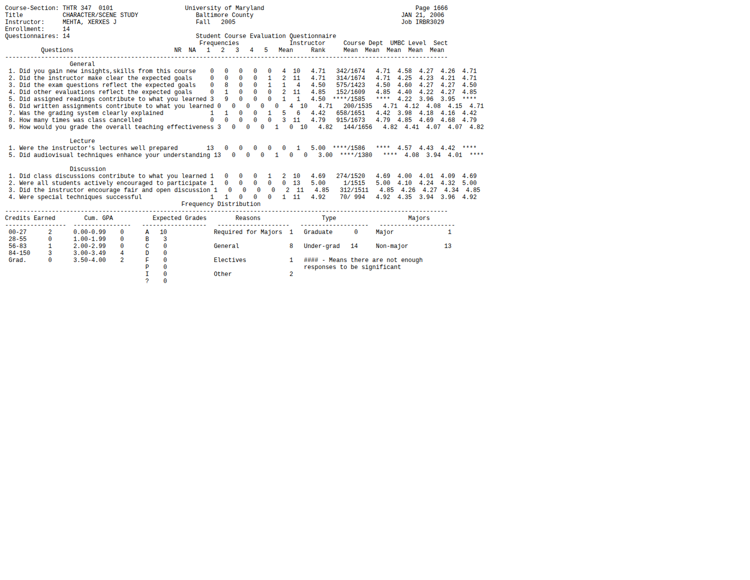Course-Section: THTR 347  0101                    University of Maryland                                          Page 1666
Title           CHARACTER/SCENE STUDY                Baltimore County                                         JAN 21, 2006
Instructor:     MEHTA, XERXES J                      Fall   2005                                              Job IRBR3029
Enrollment:     14
Questionnaires: 14                                   Student Course Evaluation Questionnaire
                                                      Frequencies              Instructor     Course Dept  UMBC Level  Sect
          Questions                            NR  NA   1   2   3   4   5   Mean     Rank     Mean  Mean  Mean  Mean  Mean
---------------------------------------------------------------------------------------------------------------------------
                  General
 1. Did you gain new insights,skills from this course    0   0   0   0   0   4  10   4.71   342/1674   4.71  4.58  4.27  4.26  4.71
 2. Did the instructor make clear the expected goals     0   0   0   0   1   2  11   4.71   314/1674   4.71  4.25  4.23  4.21  4.71
 3. Did the exam questions reflect the expected goals    0   8   0   0   1   1   4   4.50   575/1423   4.50  4.60  4.27  4.27  4.50
 4. Did other evaluations reflect the expected goals     0   1   0   0   0   2  11   4.85   152/1609   4.85  4.40  4.22  4.27  4.85
 5. Did assigned readings contribute to what you learned 3   9   0   0   0   1   1   4.50  ****/1585   ****  4.22  3.96  3.95  ****
 6. Did written assignments contribute to what you learned 0   0   0   0   0   4  10   4.71   200/1535   4.71  4.12  4.08  4.15  4.71
 7. Was the grading system clearly explained             1   1   0   0   1   5   6   4.42   658/1651   4.42  3.98  4.18  4.16  4.42
 8. How many times was class cancelled                   0   0   0   0   0   3  11   4.79   915/1673   4.79  4.85  4.69  4.68  4.79
 9. How would you grade the overall teaching effectiveness 3   0   0   0   1   0  10   4.82   144/1656   4.82  4.41  4.07  4.07  4.82

                  Lecture
 1. Were the instructor's lectures well prepared        13   0   0   0   0   0   1   5.00  ****/1586   ****  4.57  4.43  4.42  ****
 5. Did audiovisual techniques enhance your understanding 13   0   0   0   1   0   0   3.00  ****/1380   ****  4.08  3.94  4.01  ****

                  Discussion
 1. Did class discussions contribute to what you learned 1   0   0   0   1   2  10   4.69   274/1520   4.69  4.00  4.01  4.09  4.69
 2. Were all students actively encouraged to participate 1   0   0   0   0   0  13   5.00     1/1515   5.00  4.10  4.24  4.32  5.00
 3. Did the instructor encourage fair and open discussion 1   0   0   0   0   2  11   4.85   312/1511   4.85  4.26  4.27  4.34  4.85
 4. Were special techniques successful                   1   1   0   0   0   1  11   4.92    70/ 994   4.92  4.35  3.94  3.96  4.92
                                                 Frequency Distribution
---------------------------------------------------------------------------------------------------------------------------
Credits Earned        Cum. GPA           Expected Grades        Reasons                 Type                    Majors
-----------------  ----------------   ------------------   --------------------   -------------------   ---------------------
 00-27      2      0.00-0.99    0      A   10             Required for Majors  1   Graduate      0     Major               1
 28-55      0      1.00-1.99    0      B    3
 56-83      1      2.00-2.99    0      C    0             General              8   Under-grad   14     Non-major          13
 84-150     3      3.00-3.49    4      D    0
 Grad.      0      3.50-4.00    2      F    0             Electives            1   #### - Means there are not enough
                                       P    0                                      responses to be significant
                                       I    0             Other                2
                                       ?    0